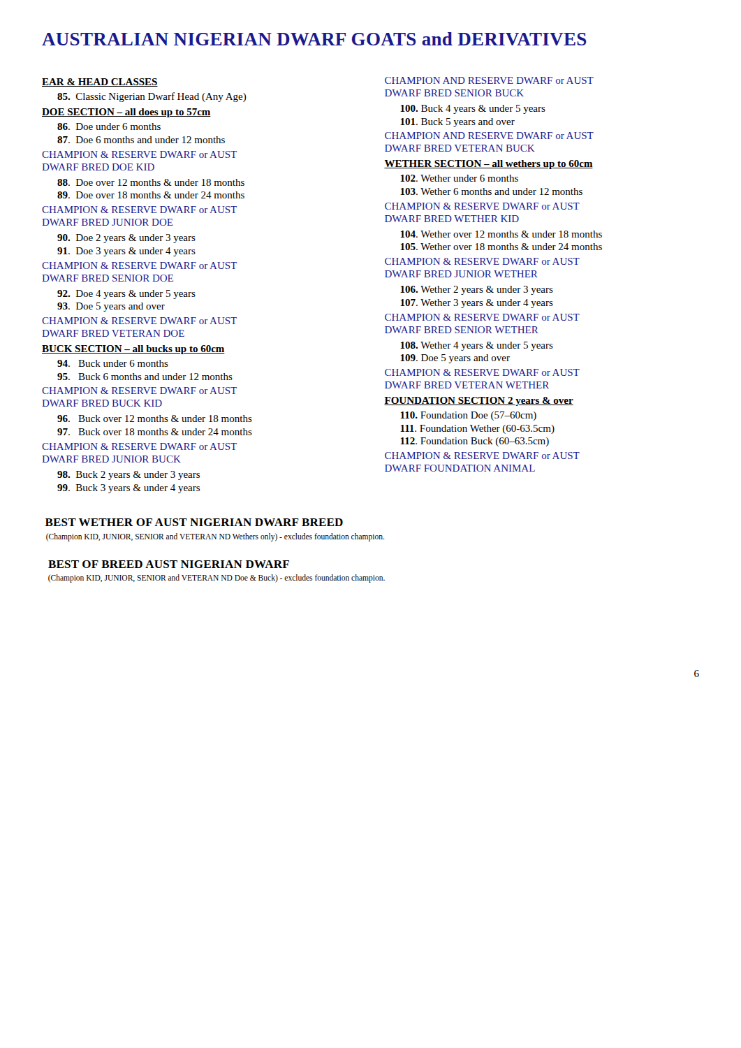AUSTRALIAN NIGERIAN DWARF GOATS and DERIVATIVES
EAR & HEAD CLASSES
85. Classic Nigerian Dwarf Head (Any Age)
DOE SECTION – all does up to 57cm
86. Doe under 6 months
87. Doe 6 months and under 12 months
CHAMPION & RESERVE DWARF or AUST
DWARF BRED DOE KID
88. Doe over 12 months & under 18 months
89. Doe over 18 months & under 24 months
CHAMPION & RESERVE DWARF or AUST
DWARF BRED JUNIOR DOE
90. Doe 2 years & under 3 years
91. Doe 3 years & under 4 years
CHAMPION & RESERVE DWARF or AUST
DWARF BRED SENIOR DOE
92. Doe 4 years & under 5 years
93. Doe 5 years and over
CHAMPION & RESERVE DWARF or AUST
DWARF BRED VETERAN DOE
BUCK SECTION – all bucks up to 60cm
94. Buck under 6 months
95. Buck 6 months and under 12 months
CHAMPION & RESERVE DWARF or AUST
DWARF BRED BUCK KID
96. Buck over 12 months & under 18 months
97. Buck over 18 months & under 24 months
CHAMPION & RESERVE DWARF or AUST
DWARF BRED JUNIOR BUCK
98. Buck 2 years & under 3 years
99. Buck 3 years & under 4 years
CHAMPION AND RESERVE DWARF or AUST
DWARF BRED SENIOR BUCK
100. Buck 4 years & under 5 years
101. Buck 5 years and over
CHAMPION AND RESERVE DWARF or AUST
DWARF BRED VETERAN BUCK
WETHER SECTION – all wethers up to 60cm
102. Wether under 6 months
103. Wether 6 months and under 12 months
CHAMPION & RESERVE DWARF or AUST
DWARF BRED WETHER KID
104. Wether over 12 months & under 18 months
105. Wether over 18 months & under 24 months
CHAMPION & RESERVE DWARF or AUST
DWARF BRED JUNIOR WETHER
106. Wether 2 years & under 3 years
107. Wether 3 years & under 4 years
CHAMPION & RESERVE DWARF or AUST
DWARF BRED SENIOR WETHER
108. Wether 4 years & under 5 years
109. Doe 5 years and over
CHAMPION & RESERVE DWARF or AUST
DWARF BRED VETERAN WETHER
FOUNDATION SECTION 2 years & over
110. Foundation Doe (57–60cm)
111. Foundation Wether (60-63.5cm)
112. Foundation Buck (60–63.5cm)
CHAMPION & RESERVE DWARF or AUST
DWARF FOUNDATION ANIMAL
BEST WETHER OF AUST NIGERIAN DWARF BREED
(Champion KID, JUNIOR, SENIOR and VETERAN ND Wethers only) - excludes foundation champion.
BEST OF BREED AUST NIGERIAN DWARF
(Champion KID, JUNIOR, SENIOR and VETERAN ND Doe & Buck) - excludes foundation champion.
6